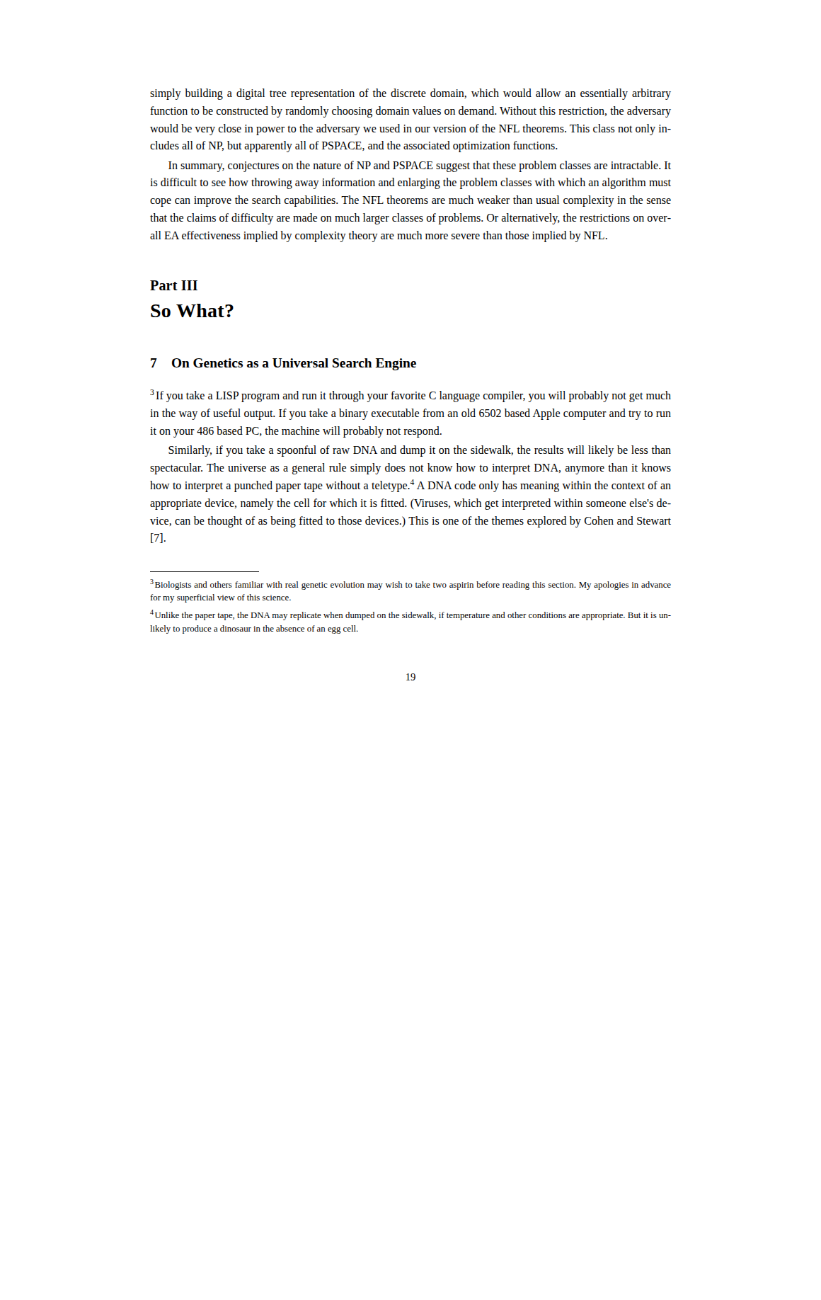simply building a digital tree representation of the discrete domain, which would allow an essentially arbitrary function to be constructed by randomly choosing domain values on demand. Without this restriction, the adversary would be very close in power to the adversary we used in our version of the NFL theorems. This class not only includes all of NP, but apparently all of PSPACE, and the associated optimization functions.
In summary, conjectures on the nature of NP and PSPACE suggest that these problem classes are intractable. It is difficult to see how throwing away information and enlarging the problem classes with which an algorithm must cope can improve the search capabilities. The NFL theorems are much weaker than usual complexity in the sense that the claims of difficulty are made on much larger classes of problems. Or alternatively, the restrictions on overall EA effectiveness implied by complexity theory are much more severe than those implied by NFL.
Part III
So What?
7 On Genetics as a Universal Search Engine
3 If you take a LISP program and run it through your favorite C language compiler, you will probably not get much in the way of useful output. If you take a binary executable from an old 6502 based Apple computer and try to run it on your 486 based PC, the machine will probably not respond.
Similarly, if you take a spoonful of raw DNA and dump it on the sidewalk, the results will likely be less than spectacular. The universe as a general rule simply does not know how to interpret DNA, anymore than it knows how to interpret a punched paper tape without a teletype.4 A DNA code only has meaning within the context of an appropriate device, namely the cell for which it is fitted. (Viruses, which get interpreted within someone else's device, can be thought of as being fitted to those devices.) This is one of the themes explored by Cohen and Stewart [7].
3 Biologists and others familiar with real genetic evolution may wish to take two aspirin before reading this section. My apologies in advance for my superficial view of this science.
4 Unlike the paper tape, the DNA may replicate when dumped on the sidewalk, if temperature and other conditions are appropriate. But it is unlikely to produce a dinosaur in the absence of an egg cell.
19